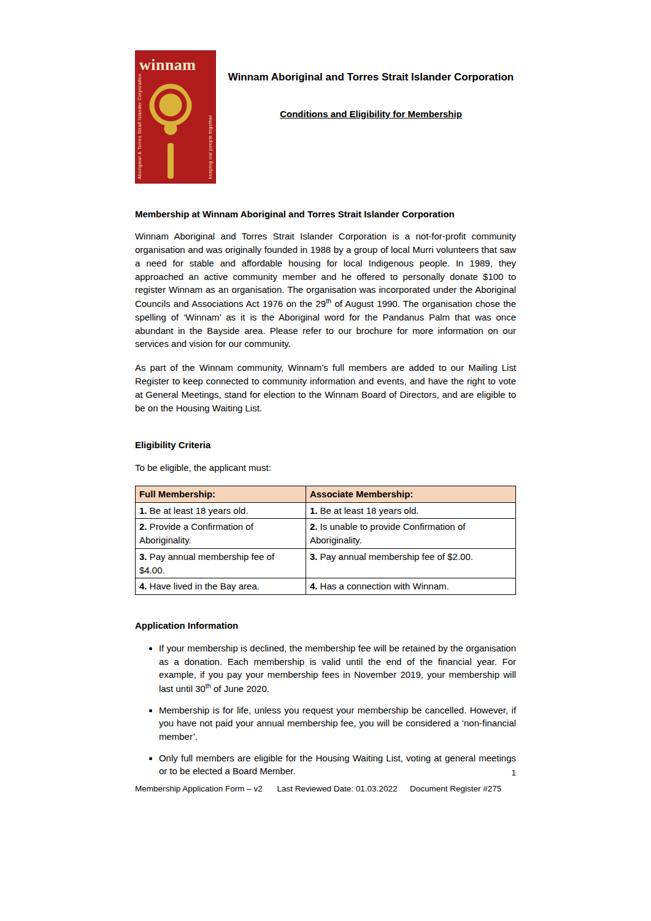winnam Aboriginal & Torres Strait Islander Corporation keeping our people together
Winnam Aboriginal and Torres Strait Islander Corporation
Conditions and Eligibility for Membership
Membership at Winnam Aboriginal and Torres Strait Islander Corporation
Winnam Aboriginal and Torres Strait Islander Corporation is a not-for-profit community organisation and was originally founded in 1988 by a group of local Murri volunteers that saw a need for stable and affordable housing for local Indigenous people. In 1989, they approached an active community member and he offered to personally donate $100 to register Winnam as an organisation. The organisation was incorporated under the Aboriginal Councils and Associations Act 1976 on the 29th of August 1990. The organisation chose the spelling of ‘Winnam’ as it is the Aboriginal word for the Pandanus Palm that was once abundant in the Bayside area. Please refer to our brochure for more information on our services and vision for our community.
As part of the Winnam community, Winnam’s full members are added to our Mailing List Register to keep connected to community information and events, and have the right to vote at General Meetings, stand for election to the Winnam Board of Directors, and are eligible to be on the Housing Waiting List.
Eligibility Criteria
To be eligible, the applicant must:
| Full Membership: | Associate Membership: |
| --- | --- |
| 1. Be at least 18 years old. | 1. Be at least 18 years old. |
| 2. Provide a Confirmation of Aboriginality. | 2. Is unable to provide Confirmation of Aboriginality. |
| 3. Pay annual membership fee of $4.00. | 3. Pay annual membership fee of $2.00. |
| 4. Have lived in the Bay area. | 4. Has a connection with Winnam. |
Application Information
If your membership is declined, the membership fee will be retained by the organisation as a donation. Each membership is valid until the end of the financial year. For example, if you pay your membership fees in November 2019, your membership will last until 30th of June 2020.
Membership is for life, unless you request your membership be cancelled. However, if you have not paid your annual membership fee, you will be considered a ‘non-financial member’.
Only full members are eligible for the Housing Waiting List, voting at general meetings or to be elected a Board Member.
1
Membership Application Form – v2 Last Reviewed Date: 01.03.2022 Document Register #275